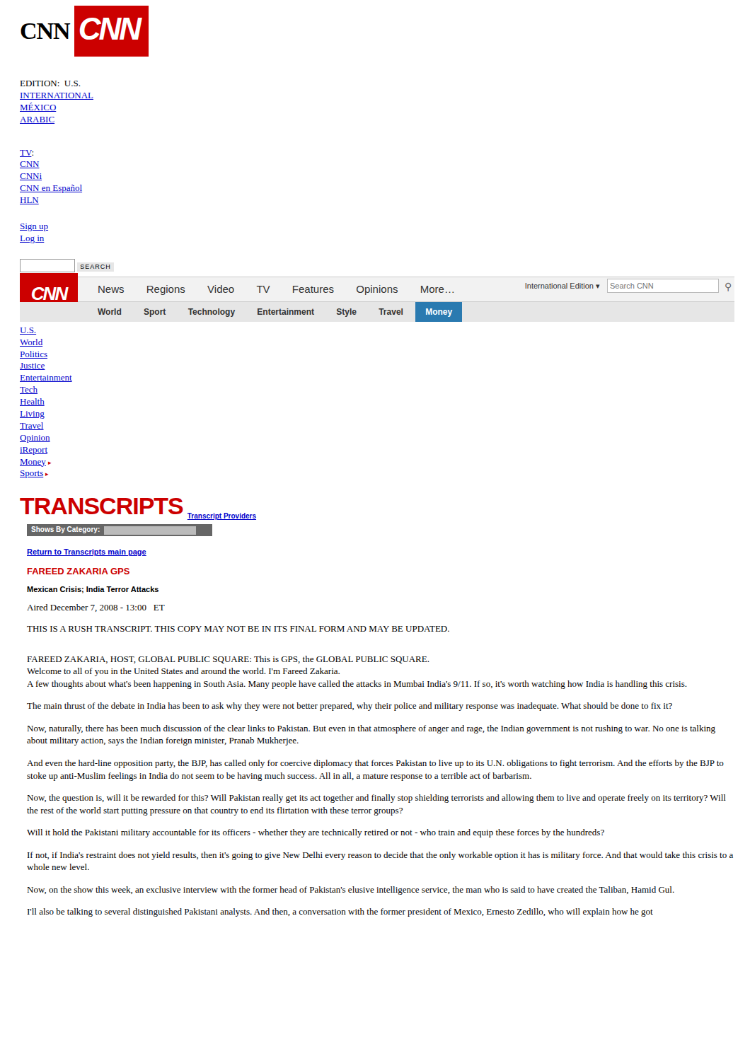CNN CNN
EDITION: U.S.
INTERNATIONAL
MÉXICO
ARABIC
TV:
CNN
CNNi
CNN en Español
HLN
Sign up
Log in
SEARCH
CNN
News
Regions
Video
TV
Features
Opinions
More…
International Edition ▾
⚲
World
Sport
Technology
Entertainment
Style
Travel
Money
U.S.
World
Politics
Justice
Entertainment
Tech
Health
Living
Travel
Opinion
iReport
Money ▸
Sports ▸
TRANSCRIPTS Transcript Providers
Shows By Category:
Return to Transcripts main page
FAREED ZAKARIA GPS
Mexican Crisis; India Terror Attacks
Aired December 7, 2008 - 13:00 ET
THIS IS A RUSH TRANSCRIPT. THIS COPY MAY NOT BE IN ITS FINAL FORM AND MAY BE UPDATED.
FAREED ZAKARIA, HOST, GLOBAL PUBLIC SQUARE: This is GPS, the GLOBAL PUBLIC SQUARE.
Welcome to all of you in the United States and around the world. I'm Fareed Zakaria.
A few thoughts about what's been happening in South Asia. Many people have called the attacks in Mumbai India's 9/11. If so, it's worth watching how India is handling this crisis.
The main thrust of the debate in India has been to ask why they were not better prepared, why their police and military response was inadequate. What should be done to fix it?
Now, naturally, there has been much discussion of the clear links to Pakistan. But even in that atmosphere of anger and rage, the Indian government is not rushing to war. No one is talking about military action, says the Indian foreign minister, Pranab Mukherjee.
And even the hard-line opposition party, the BJP, has called only for coercive diplomacy that forces Pakistan to live up to its U.N. obligations to fight terrorism. And the efforts by the BJP to stoke up anti-Muslim feelings in India do not seem to be having much success. All in all, a mature response to a terrible act of barbarism.
Now, the question is, will it be rewarded for this? Will Pakistan really get its act together and finally stop shielding terrorists and allowing them to live and operate freely on its territory? Will the rest of the world start putting pressure on that country to end its flirtation with these terror groups?
Will it hold the Pakistani military accountable for its officers - whether they are technically retired or not - who train and equip these forces by the hundreds?
If not, if India's restraint does not yield results, then it's going to give New Delhi every reason to decide that the only workable option it has is military force. And that would take this crisis to a whole new level.
Now, on the show this week, an exclusive interview with the former head of Pakistan's elusive intelligence service, the man who is said to have created the Taliban, Hamid Gul.
I'll also be talking to several distinguished Pakistani analysts. And then, a conversation with the former president of Mexico, Ernesto Zedillo, who will explain how he got